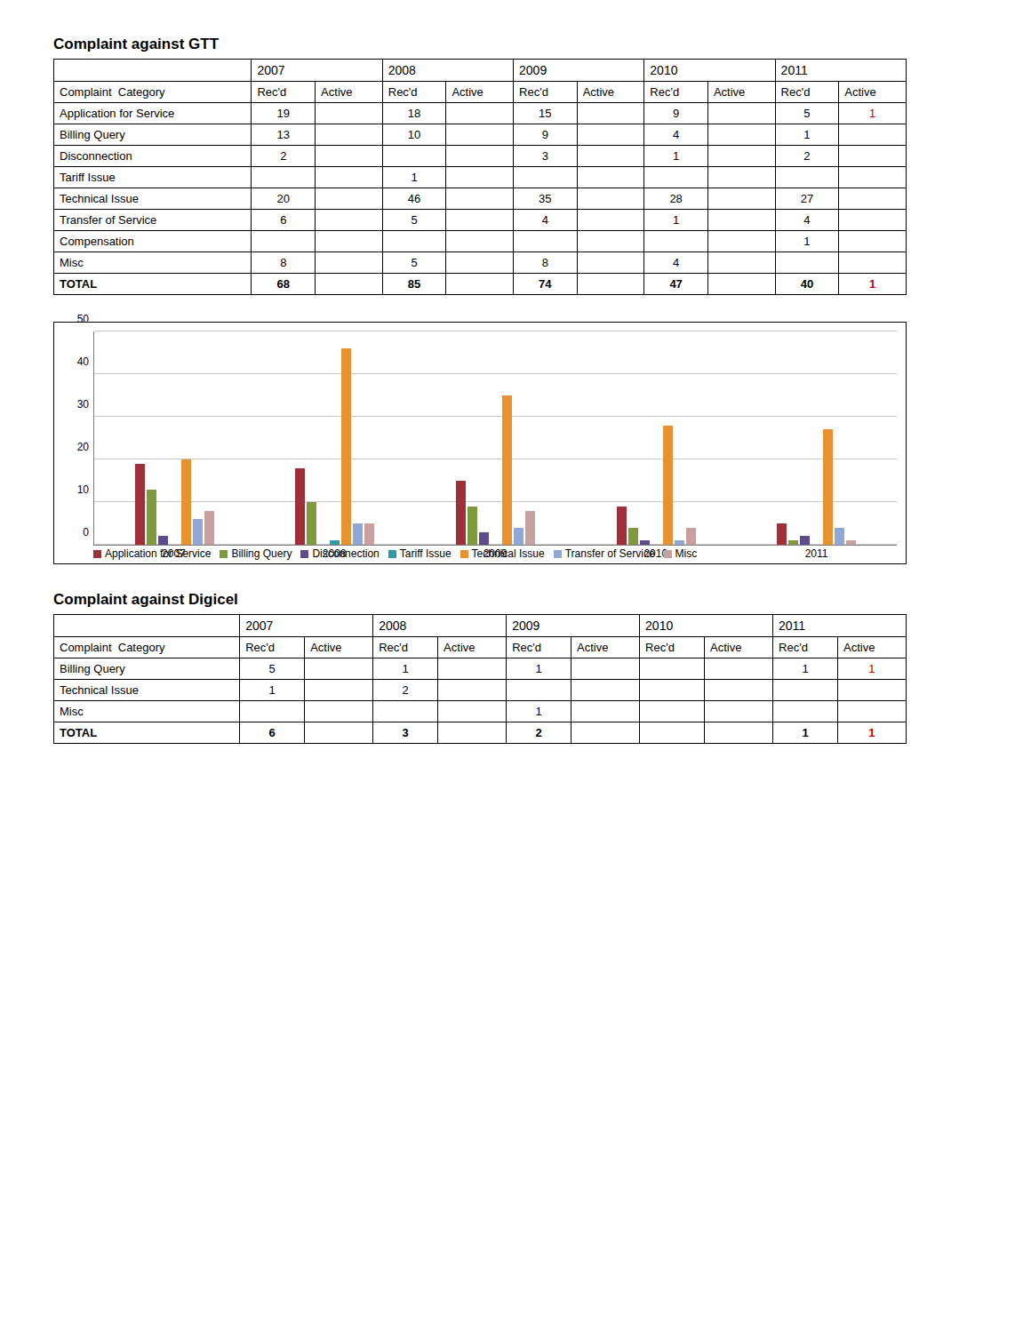Complaint against GTT
| | 2007 | 2008 | 2009 | 2010 | 2011 |
| --- | --- | --- | --- | --- | --- |
| Complaint Category | Rec'd | Active | Rec'd | Active | Rec'd | Active | Rec'd | Active | Rec'd | Active |
| Application for Service | 19 | | 18 | | 15 | | 9 | | 5 | 1 |
| Billing Query | 13 | | 10 | | 9 | | 4 | | 1 | |
| Disconnection | 2 | | | | 3 | | 1 | | 2 | |
| Tariff Issue | | | 1 | | | | | | | |
| Technical Issue | 20 | | 46 | | 35 | | 28 | | 27 | |
| Transfer of Service | 6 | | 5 | | 4 | | 1 | | 4 | |
| Compensation | | | | | | | | | 1 | |
| Misc | 8 | | 5 | | 8 | | 4 | | | |
| TOTAL | 68 | | 85 | | 74 | | 47 | | 40 | 1 |
0
10
20
30
40
50
2007 2008 2009 2010 2011
Application for Service
Billing Query
Disconnection
Tariff Issue
Technical Issue
Transfer of Service
Misc
Complaint against Digicel
| | 2007 | 2008 | 2009 | 2010 | 2011 |
| --- | --- | --- | --- | --- | --- |
| Complaint Category | Rec'd | Active | Rec'd | Active | Rec'd | Active | Rec'd | Active | Rec'd | Active |
| Billing Query | 5 | | 1 | | 1 | | | | 1 | 1 |
| Technical Issue | 1 | | 2 | | | | | | | |
| Misc | | | | | 1 | | | | | |
| TOTAL | 6 | | 3 | | 2 | | | | 1 | 1 |